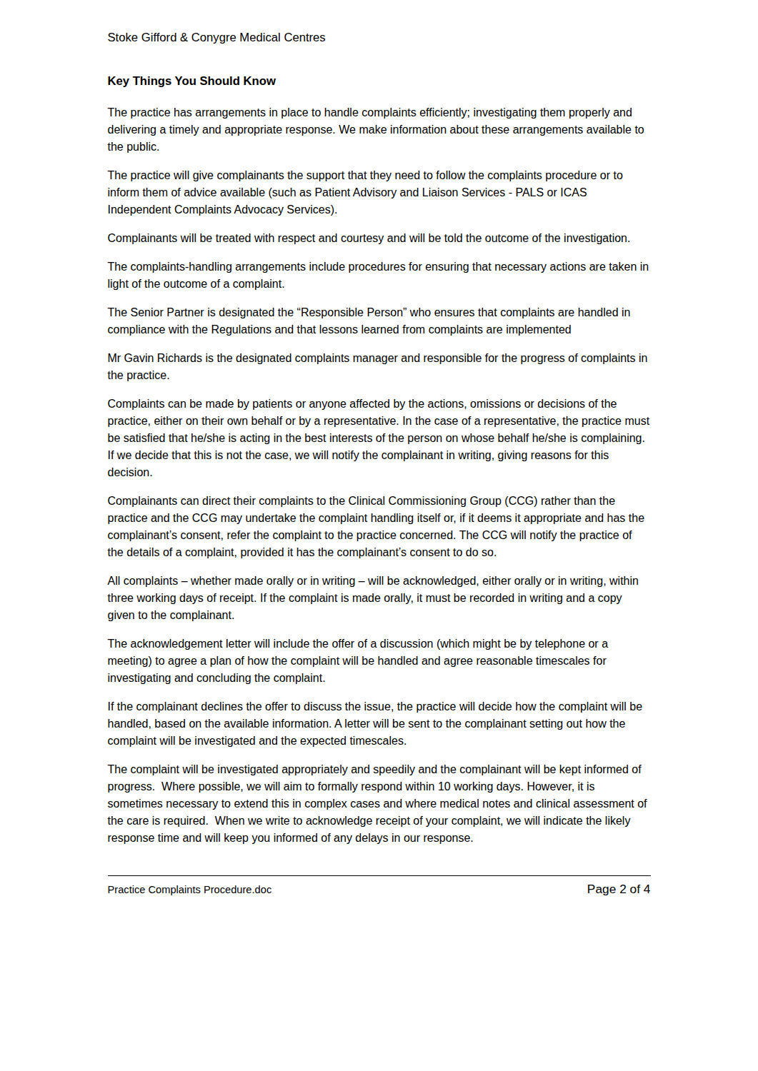Stoke Gifford & Conygre Medical Centres
Key Things You Should Know
The practice has arrangements in place to handle complaints efficiently; investigating them properly and delivering a timely and appropriate response. We make information about these arrangements available to the public.
The practice will give complainants the support that they need to follow the complaints procedure or to inform them of advice available (such as Patient Advisory and Liaison Services - PALS or ICAS Independent Complaints Advocacy Services).
Complainants will be treated with respect and courtesy and will be told the outcome of the investigation.
The complaints-handling arrangements include procedures for ensuring that necessary actions are taken in light of the outcome of a complaint.
The Senior Partner is designated the “Responsible Person” who ensures that complaints are handled in compliance with the Regulations and that lessons learned from complaints are implemented
Mr Gavin Richards is the designated complaints manager and responsible for the progress of complaints in the practice.
Complaints can be made by patients or anyone affected by the actions, omissions or decisions of the practice, either on their own behalf or by a representative. In the case of a representative, the practice must be satisfied that he/she is acting in the best interests of the person on whose behalf he/she is complaining. If we decide that this is not the case, we will notify the complainant in writing, giving reasons for this decision.
Complainants can direct their complaints to the Clinical Commissioning Group (CCG) rather than the practice and the CCG may undertake the complaint handling itself or, if it deems it appropriate and has the complainant’s consent, refer the complaint to the practice concerned. The CCG will notify the practice of the details of a complaint, provided it has the complainant’s consent to do so.
All complaints – whether made orally or in writing – will be acknowledged, either orally or in writing, within three working days of receipt. If the complaint is made orally, it must be recorded in writing and a copy given to the complainant.
The acknowledgement letter will include the offer of a discussion (which might be by telephone or a meeting) to agree a plan of how the complaint will be handled and agree reasonable timescales for investigating and concluding the complaint.
If the complainant declines the offer to discuss the issue, the practice will decide how the complaint will be handled, based on the available information. A letter will be sent to the complainant setting out how the complaint will be investigated and the expected timescales.
The complaint will be investigated appropriately and speedily and the complainant will be kept informed of progress. Where possible, we will aim to formally respond within 10 working days. However, it is sometimes necessary to extend this in complex cases and where medical notes and clinical assessment of the care is required. When we write to acknowledge receipt of your complaint, we will indicate the likely response time and will keep you informed of any delays in our response.
Practice Complaints Procedure.doc Page 2 of 4